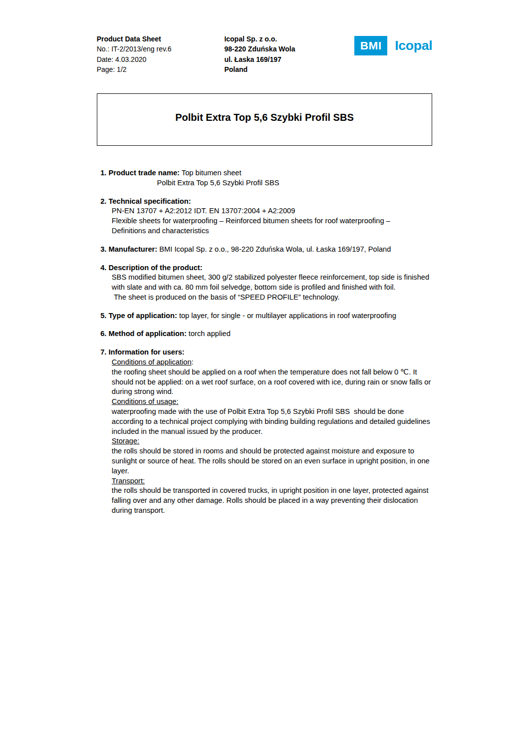Product Data Sheet
No.: IT-2/2013/eng rev.6
Date: 4.03.2020
Page: 1/2
Icopal Sp. z o.o.
98-220 Zduńska Wola
ul. Łaska 169/197
Poland
BMI Icopal
Polbit Extra Top 5,6 Szybki Profil SBS
1. Product trade name: Top bitumen sheet
Polbit Extra Top 5,6 Szybki Profil SBS
2. Technical specification:
PN-EN 13707 + A2:2012 IDT. EN 13707:2004 + A2:2009
Flexible sheets for waterproofing – Reinforced bitumen sheets for roof waterproofing –
Definitions and characteristics
3. Manufacturer: BMI Icopal Sp. z o.o., 98-220 Zduńska Wola, ul. Łaska 169/197, Poland
4. Description of the product:
SBS modified bitumen sheet, 300 g/2 stabilized polyester fleece reinforcement, top side is finished
with slate and with ca. 80 mm foil selvedge, bottom side is profiled and finished with foil.
The sheet is produced on the basis of “SPEED PROFILE” technology.
5. Type of application: top layer, for single - or multilayer applications in roof waterproofing
6. Method of application: torch applied
7. Information for users:
Conditions of application:
the roofing sheet should be applied on a roof when the temperature does not fall below 0 ℃. It should not be applied: on a wet roof surface, on a roof covered with ice, during rain or snow falls or during strong wind.
Conditions of usage:
waterproofing made with the use of Polbit Extra Top 5,6 Szybki Profil SBS should be done according to a technical project complying with binding building regulations and detailed guidelines included in the manual issued by the producer.
Storage:
the rolls should be stored in rooms and should be protected against moisture and exposure to sunlight or source of heat. The rolls should be stored on an even surface in upright position, in one layer.
Transport:
the rolls should be transported in covered trucks, in upright position in one layer, protected against falling over and any other damage. Rolls should be placed in a way preventing their dislocation during transport.